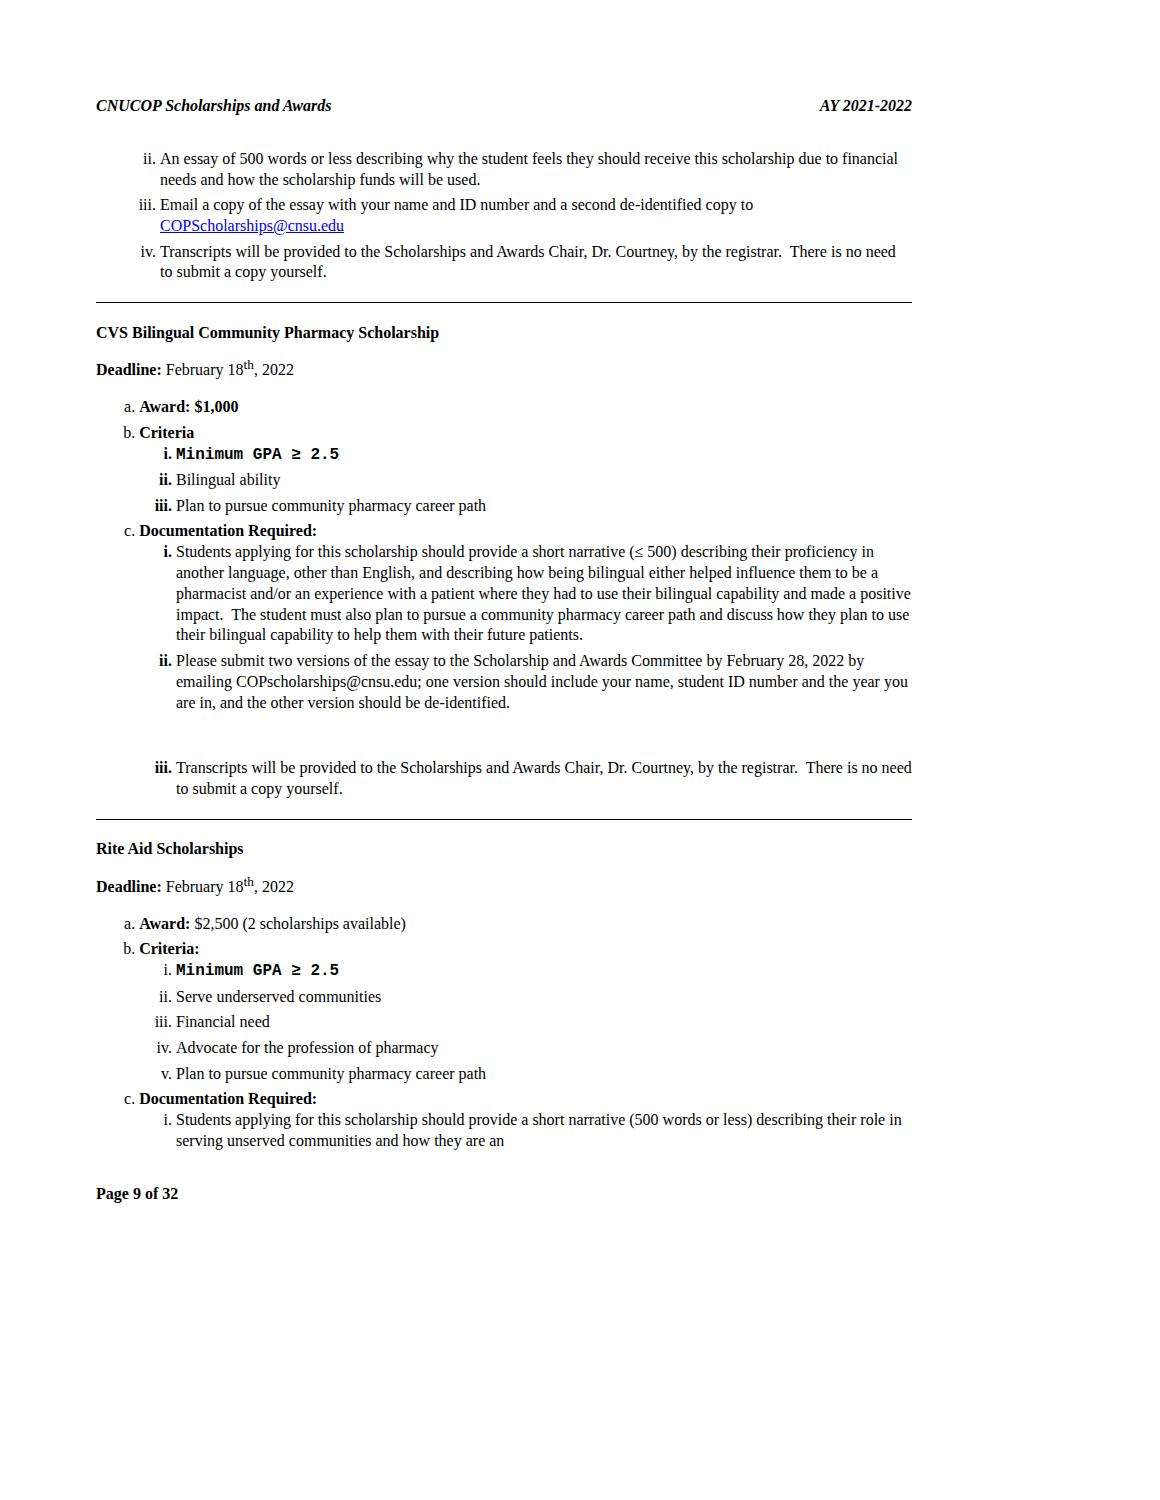CNUCOP Scholarships and Awards
AY 2021-2022
An essay of 500 words or less describing why the student feels they should receive this scholarship due to financial needs and how the scholarship funds will be used.
Email a copy of the essay with your name and ID number and a second de-identified copy to COPScholarships@cnsu.edu
Transcripts will be provided to the Scholarships and Awards Chair, Dr. Courtney, by the registrar. There is no need to submit a copy yourself.
CVS Bilingual Community Pharmacy Scholarship
Deadline: February 18th, 2022
Award: $1,000
Criteria
Minimum GPA ≥ 2.5
Bilingual ability
Plan to pursue community pharmacy career path
Documentation Required:
Students applying for this scholarship should provide a short narrative (≤ 500) describing their proficiency in another language, other than English, and describing how being bilingual either helped influence them to be a pharmacist and/or an experience with a patient where they had to use their bilingual capability and made a positive impact. The student must also plan to pursue a community pharmacy career path and discuss how they plan to use their bilingual capability to help them with their future patients.
Please submit two versions of the essay to the Scholarship and Awards Committee by February 28, 2022 by emailing COPscholarships@cnsu.edu; one version should include your name, student ID number and the year you are in, and the other version should be de-identified.
Transcripts will be provided to the Scholarships and Awards Chair, Dr. Courtney, by the registrar. There is no need to submit a copy yourself.
Rite Aid Scholarships
Deadline: February 18th, 2022
Award: $2,500 (2 scholarships available)
Criteria:
Minimum GPA ≥ 2.5
Serve underserved communities
Financial need
Advocate for the profession of pharmacy
Plan to pursue community pharmacy career path
Documentation Required:
Students applying for this scholarship should provide a short narrative (500 words or less) describing their role in serving unserved communities and how they are an
Page 9 of 32